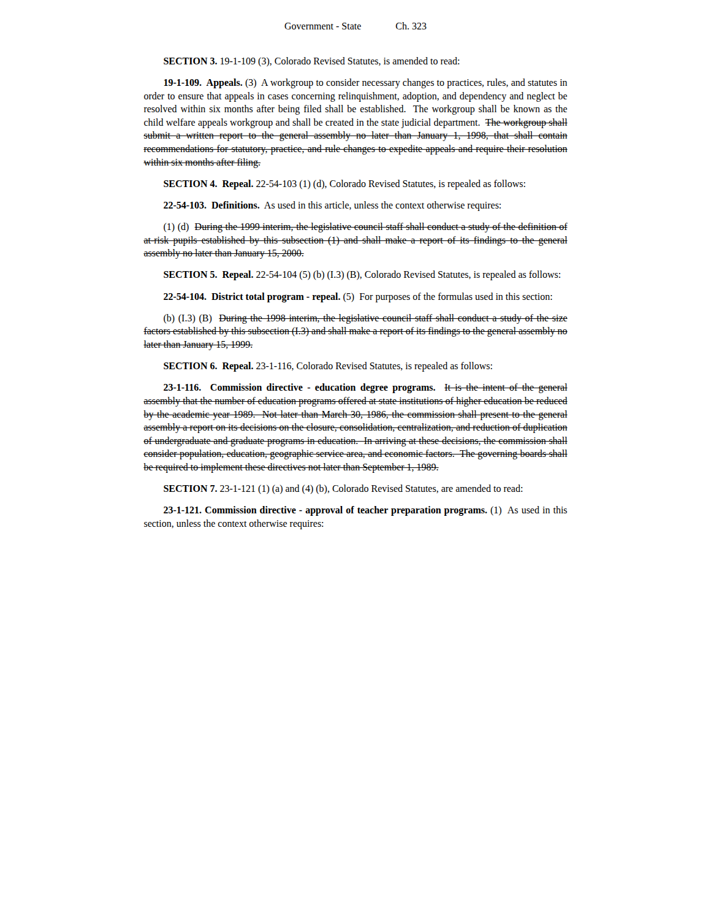Government - State Ch. 323
SECTION 3. 19-1-109 (3), Colorado Revised Statutes, is amended to read:
19-1-109. Appeals. (3) A workgroup to consider necessary changes to practices, rules, and statutes in order to ensure that appeals in cases concerning relinquishment, adoption, and dependency and neglect be resolved within six months after being filed shall be established. The workgroup shall be known as the child welfare appeals workgroup and shall be created in the state judicial department. The workgroup shall submit a written report to the general assembly no later than January 1, 1998, that shall contain recommendations for statutory, practice, and rule changes to expedite appeals and require their resolution within six months after filing.
SECTION 4. Repeal. 22-54-103 (1) (d), Colorado Revised Statutes, is repealed as follows:
22-54-103. Definitions. As used in this article, unless the context otherwise requires:
(1) (d) During the 1999 interim, the legislative council staff shall conduct a study of the definition of at-risk pupils established by this subsection (1) and shall make a report of its findings to the general assembly no later than January 15, 2000.
SECTION 5. Repeal. 22-54-104 (5) (b) (I.3) (B), Colorado Revised Statutes, is repealed as follows:
22-54-104. District total program - repeal. (5) For purposes of the formulas used in this section:
(b) (I.3) (B) During the 1998 interim, the legislative council staff shall conduct a study of the size factors established by this subsection (I.3) and shall make a report of its findings to the general assembly no later than January 15, 1999.
SECTION 6. Repeal. 23-1-116, Colorado Revised Statutes, is repealed as follows:
23-1-116. Commission directive - education degree programs. It is the intent of the general assembly that the number of education programs offered at state institutions of higher education be reduced by the academic year 1989. Not later than March 30, 1986, the commission shall present to the general assembly a report on its decisions on the closure, consolidation, centralization, and reduction of duplication of undergraduate and graduate programs in education. In arriving at these decisions, the commission shall consider population, education, geographic service area, and economic factors. The governing boards shall be required to implement these directives not later than September 1, 1989.
SECTION 7. 23-1-121 (1) (a) and (4) (b), Colorado Revised Statutes, are amended to read:
23-1-121. Commission directive - approval of teacher preparation programs. (1) As used in this section, unless the context otherwise requires: